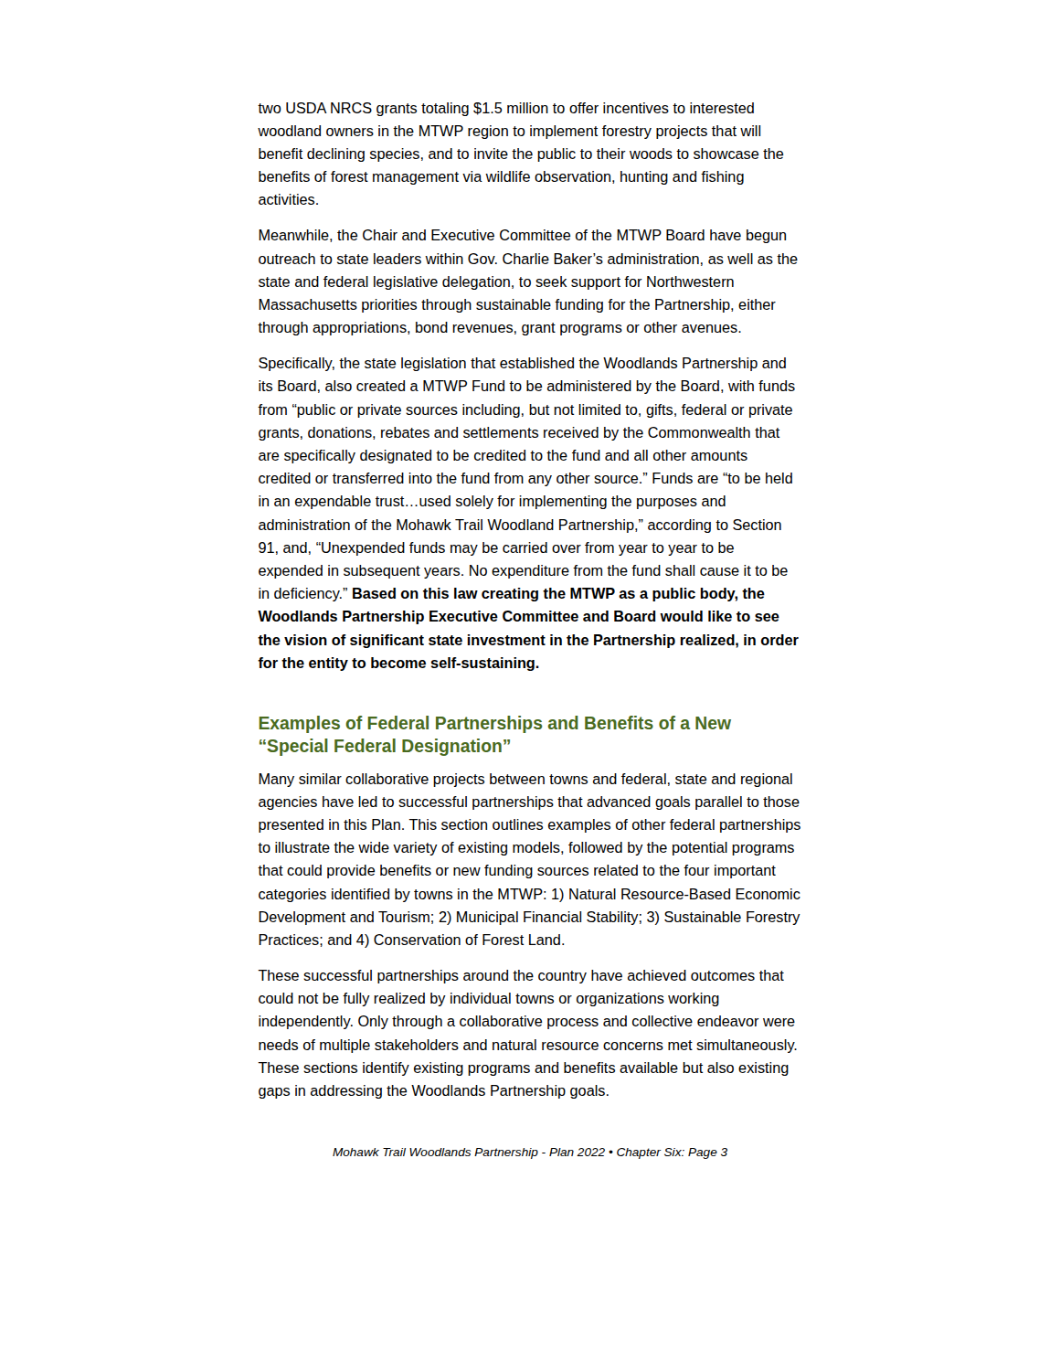two USDA NRCS grants totaling $1.5 million to offer incentives to interested woodland owners in the MTWP region to implement forestry projects that will benefit declining species, and to invite the public to their woods to showcase the benefits of forest management via wildlife observation, hunting and fishing activities.
Meanwhile, the Chair and Executive Committee of the MTWP Board have begun outreach to state leaders within Gov. Charlie Baker’s administration, as well as the state and federal legislative delegation, to seek support for Northwestern Massachusetts priorities through sustainable funding for the Partnership, either through appropriations, bond revenues, grant programs or other avenues.
Specifically, the state legislation that established the Woodlands Partnership and its Board, also created a MTWP Fund to be administered by the Board, with funds from “public or private sources including, but not limited to, gifts, federal or private grants, donations, rebates and settlements received by the Commonwealth that are specifically designated to be credited to the fund and all other amounts credited or transferred into the fund from any other source.” Funds are “to be held in an expendable trust…used solely for implementing the purposes and administration of the Mohawk Trail Woodland Partnership,” according to Section 91, and, “Unexpended funds may be carried over from year to year to be expended in subsequent years. No expenditure from the fund shall cause it to be in deficiency.” Based on this law creating the MTWP as a public body, the Woodlands Partnership Executive Committee and Board would like to see the vision of significant state investment in the Partnership realized, in order for the entity to become self-sustaining.
Examples of Federal Partnerships and Benefits of a New “Special Federal Designation”
Many similar collaborative projects between towns and federal, state and regional agencies have led to successful partnerships that advanced goals parallel to those presented in this Plan. This section outlines examples of other federal partnerships to illustrate the wide variety of existing models, followed by the potential programs that could provide benefits or new funding sources related to the four important categories identified by towns in the MTWP: 1) Natural Resource-Based Economic Development and Tourism; 2) Municipal Financial Stability; 3) Sustainable Forestry Practices; and 4) Conservation of Forest Land.
These successful partnerships around the country have achieved outcomes that could not be fully realized by individual towns or organizations working independently. Only through a collaborative process and collective endeavor were needs of multiple stakeholders and natural resource concerns met simultaneously. These sections identify existing programs and benefits available but also existing gaps in addressing the Woodlands Partnership goals.
Mohawk Trail Woodlands Partnership - Plan 2022 • Chapter Six: Page 3